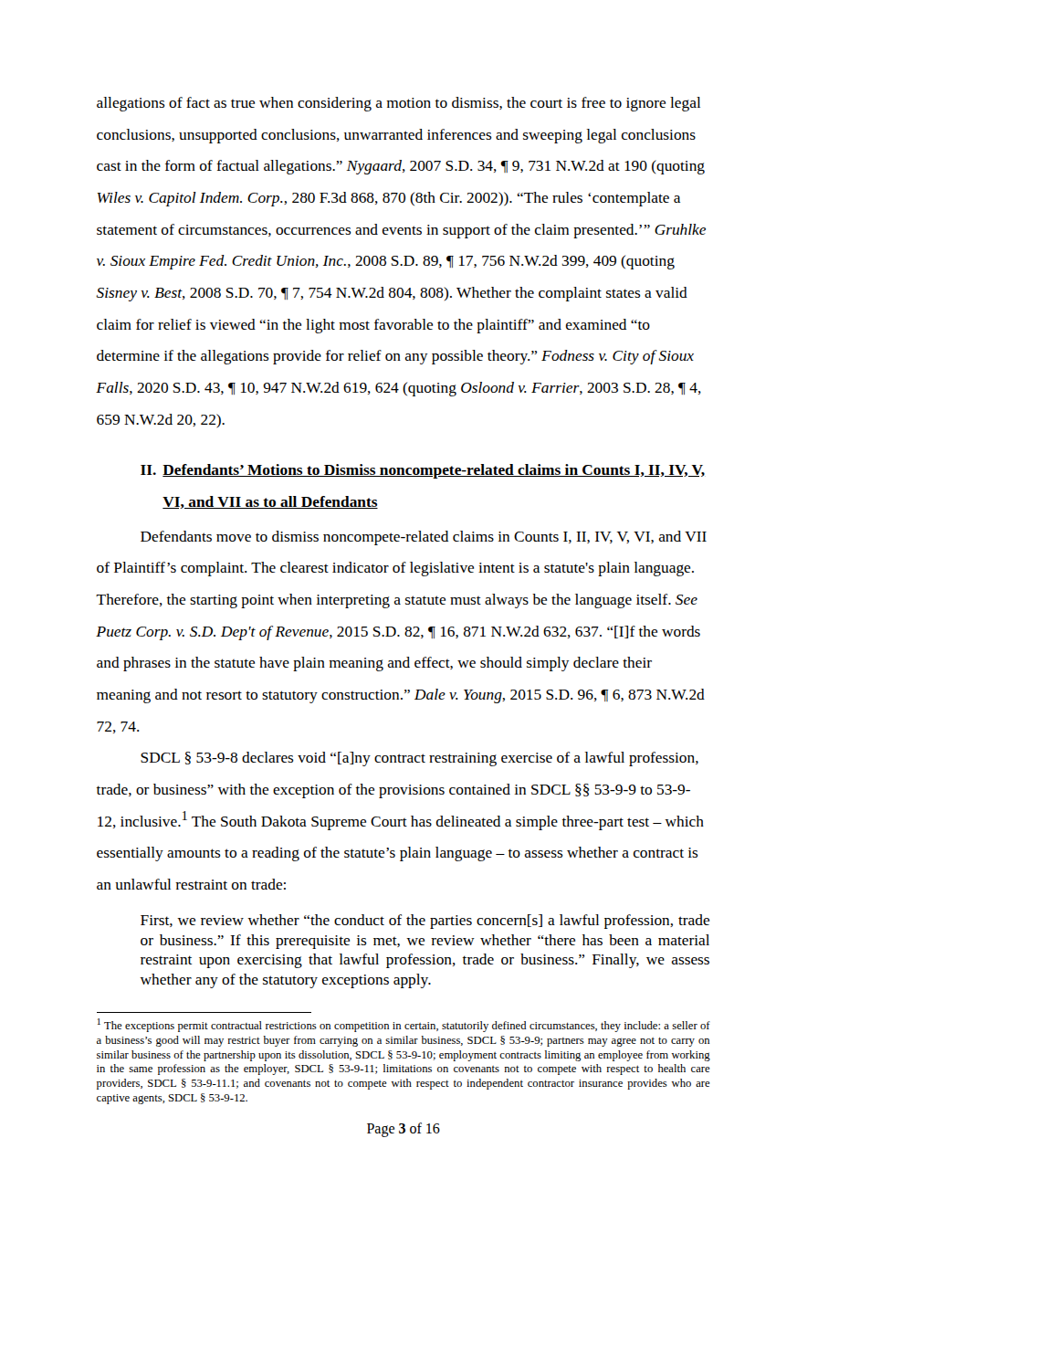allegations of fact as true when considering a motion to dismiss, the court is free to ignore legal conclusions, unsupported conclusions, unwarranted inferences and sweeping legal conclusions cast in the form of factual allegations.” Nygaard, 2007 S.D. 34, ¶ 9, 731 N.W.2d at 190 (quoting Wiles v. Capitol Indem. Corp., 280 F.3d 868, 870 (8th Cir. 2002)). “The rules ‘contemplate a statement of circumstances, occurrences and events in support of the claim presented.’” Gruhlke v. Sioux Empire Fed. Credit Union, Inc., 2008 S.D. 89, ¶ 17, 756 N.W.2d 399, 409 (quoting Sisney v. Best, 2008 S.D. 70, ¶ 7, 754 N.W.2d 804, 808). Whether the complaint states a valid claim for relief is viewed “in the light most favorable to the plaintiff” and examined “to determine if the allegations provide for relief on any possible theory.” Fodness v. City of Sioux Falls, 2020 S.D. 43, ¶ 10, 947 N.W.2d 619, 624 (quoting Osloond v. Farrier, 2003 S.D. 28, ¶ 4, 659 N.W.2d 20, 22).
II. Defendants’ Motions to Dismiss noncompete-related claims in Counts I, II, IV, V, VI, and VII as to all Defendants
Defendants move to dismiss noncompete-related claims in Counts I, II, IV, V, VI, and VII of Plaintiff’s complaint. The clearest indicator of legislative intent is a statute's plain language. Therefore, the starting point when interpreting a statute must always be the language itself. See Puetz Corp. v. S.D. Dep't of Revenue, 2015 S.D. 82, ¶ 16, 871 N.W.2d 632, 637. “[I]f the words and phrases in the statute have plain meaning and effect, we should simply declare their meaning and not resort to statutory construction.” Dale v. Young, 2015 S.D. 96, ¶ 6, 873 N.W.2d 72, 74.
SDCL § 53-9-8 declares void “[a]ny contract restraining exercise of a lawful profession, trade, or business” with the exception of the provisions contained in SDCL §§ 53-9-9 to 53-9-12, inclusive.1 The South Dakota Supreme Court has delineated a simple three-part test – which essentially amounts to a reading of the statute’s plain language – to assess whether a contract is an unlawful restraint on trade:
First, we review whether “the conduct of the parties concern[s] a lawful profession, trade or business.” If this prerequisite is met, we review whether “there has been a material restraint upon exercising that lawful profession, trade or business.” Finally, we assess whether any of the statutory exceptions apply.
1 The exceptions permit contractual restrictions on competition in certain, statutorily defined circumstances, they include: a seller of a business’s good will may restrict buyer from carrying on a similar business, SDCL § 53-9-9; partners may agree not to carry on similar business of the partnership upon its dissolution, SDCL § 53-9-10; employment contracts limiting an employee from working in the same profession as the employer, SDCL § 53-9-11; limitations on covenants not to compete with respect to health care providers, SDCL § 53-9-11.1; and covenants not to compete with respect to independent contractor insurance provides who are captive agents, SDCL § 53-9-12.
Page 3 of 16